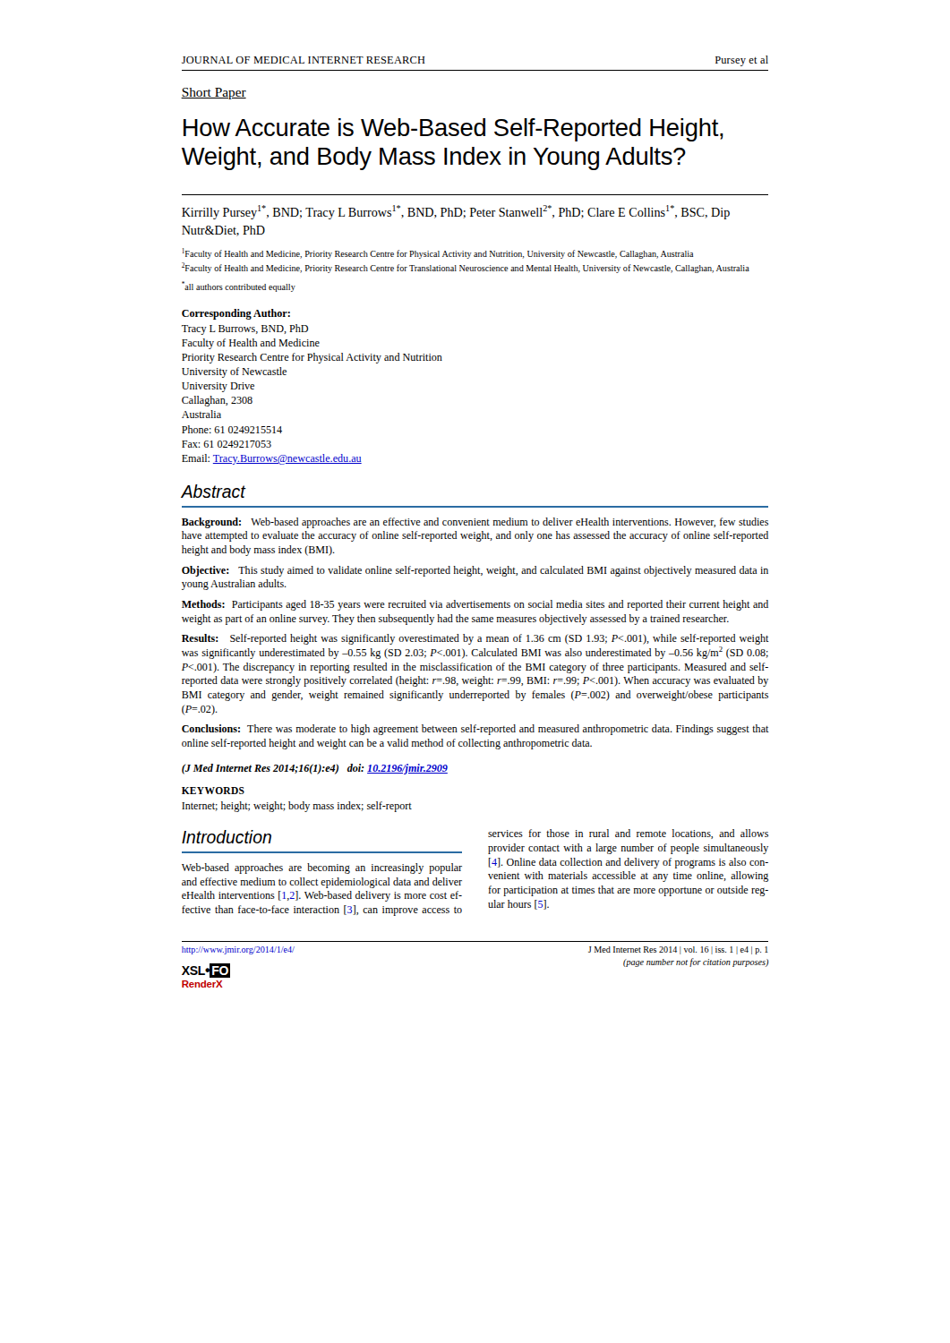Journal of Medical Internet Research Pursey et al
Short Paper
How Accurate is Web-Based Self-Reported Height, Weight, and Body Mass Index in Young Adults?
Kirrilly Pursey1*, BND; Tracy L Burrows1*, BND, PhD; Peter Stanwell2*, PhD; Clare E Collins1*, BSC, Dip Nutr&Diet, PhD
1Faculty of Health and Medicine, Priority Research Centre for Physical Activity and Nutrition, University of Newcastle, Callaghan, Australia
2Faculty of Health and Medicine, Priority Research Centre for Translational Neuroscience and Mental Health, University of Newcastle, Callaghan, Australia
*all authors contributed equally
Corresponding Author:
Tracy L Burrows, BND, PhD
Faculty of Health and Medicine
Priority Research Centre for Physical Activity and Nutrition
University of Newcastle
University Drive
Callaghan, 2308
Australia
Phone: 61 0249215514
Fax: 61 0249217053
Email: Tracy.Burrows@newcastle.edu.au
Abstract
Background: Web-based approaches are an effective and convenient medium to deliver eHealth interventions. However, few studies have attempted to evaluate the accuracy of online self-reported weight, and only one has assessed the accuracy of online self-reported height and body mass index (BMI).
Objective: This study aimed to validate online self-reported height, weight, and calculated BMI against objectively measured data in young Australian adults.
Methods: Participants aged 18-35 years were recruited via advertisements on social media sites and reported their current height and weight as part of an online survey. They then subsequently had the same measures objectively assessed by a trained researcher.
Results: Self-reported height was significantly overestimated by a mean of 1.36 cm (SD 1.93; P<.001), while self-reported weight was significantly underestimated by –0.55 kg (SD 2.03; P<.001). Calculated BMI was also underestimated by –0.56 kg/m2 (SD 0.08; P<.001). The discrepancy in reporting resulted in the misclassification of the BMI category of three participants. Measured and self-reported data were strongly positively correlated (height: r=.98, weight: r=.99, BMI: r=.99; P<.001). When accuracy was evaluated by BMI category and gender, weight remained significantly underreported by females (P=.002) and overweight/obese participants (P=.02).
Conclusions: There was moderate to high agreement between self-reported and measured anthropometric data. Findings suggest that online self-reported height and weight can be a valid method of collecting anthropometric data.
(J Med Internet Res 2014;16(1):e4) doi: 10.2196/jmir.2909
KEYWORDS
Internet; height; weight; body mass index; self-report
Introduction
Web-based approaches are becoming an increasingly popular and effective medium to collect epidemiological data and deliver eHealth interventions [1,2]. Web-based delivery is more cost effective than face-to-face interaction [3], can improve access to services for those in rural and remote locations, and allows provider contact with a large number of people simultaneously [4]. Online data collection and delivery of programs is also convenient with materials accessible at any time online, allowing for participation at times that are more opportune or outside regular hours [5].
http://www.jmir.org/2014/1/e4/ J Med Internet Res 2014 | vol. 16 | iss. 1 | e4 | p. 1
(page number not for citation purposes)
XSL•FO
RenderX